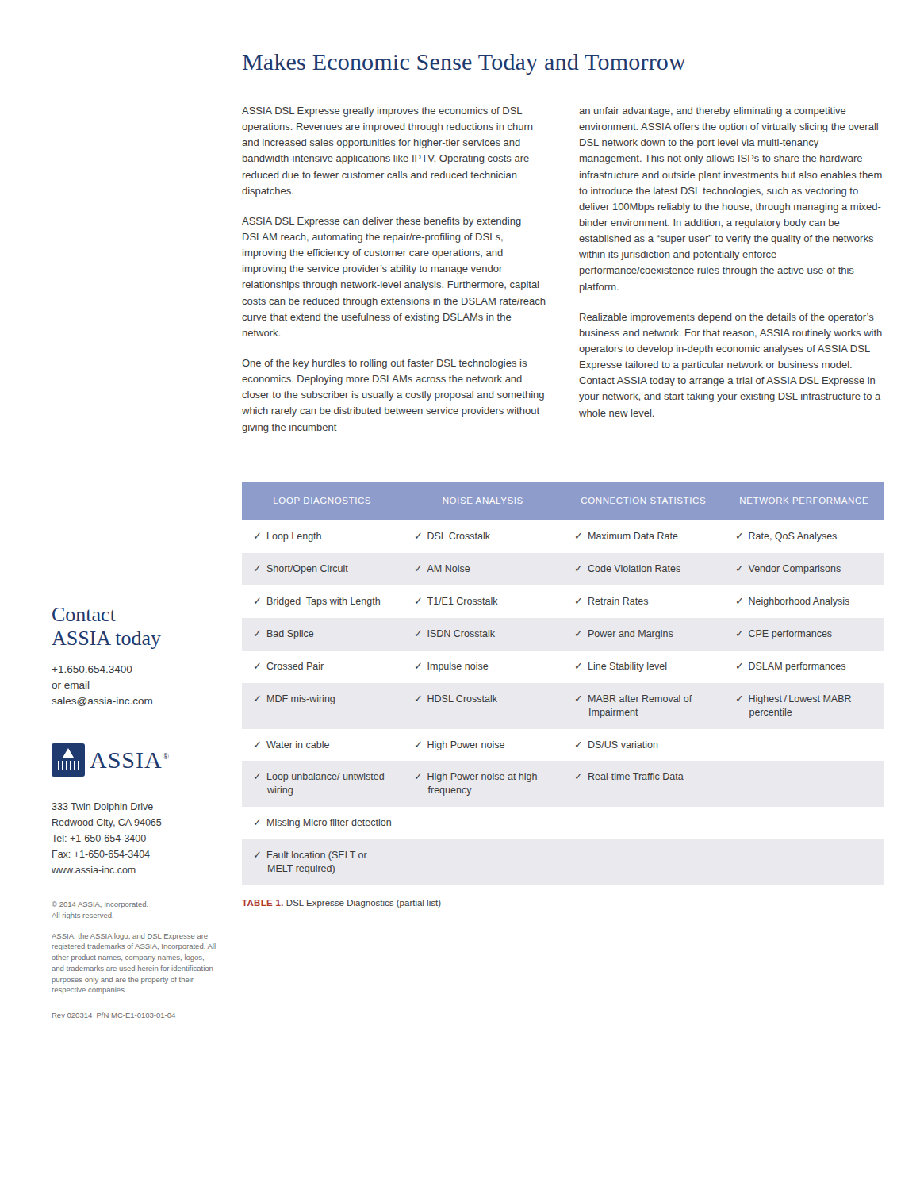Contact
ASSIA today
+1.650.654.3400
or email
sales@assia-inc.com
ASSIA®
333 Twin Dolphin Drive
Redwood City, CA 94065
Tel: +1-650-654-3400
Fax: +1-650-654-3404
www.assia-inc.com
© 2014 ASSIA, Incorporated.
All rights reserved.
ASSIA, the ASSIA logo, and DSL Expresse are registered trademarks of ASSIA, Incorporated. All other product names, company names, logos, and trademarks are used herein for identification purposes only and are the property of their respective companies.
Rev 020314 P/N MC-E1-0103-01-04
Makes Economic Sense Today and Tomorrow
ASSIA DSL Expresse greatly improves the economics of DSL operations. Revenues are improved through reductions in churn and increased sales opportunities for higher-tier services and bandwidth-intensive applications like IPTV. Operating costs are reduced due to fewer customer calls and reduced technician dispatches.
ASSIA DSL Expresse can deliver these benefits by extending DSLAM reach, automating the repair/re-profiling of DSLs, improving the efficiency of customer care operations, and improving the service provider’s ability to manage vendor relationships through network-level analysis. Furthermore, capital costs can be reduced through extensions in the DSLAM rate/reach curve that extend the usefulness of existing DSLAMs in the network.
One of the key hurdles to rolling out faster DSL technologies is economics. Deploying more DSLAMs across the network and closer to the subscriber is usually a costly proposal and something which rarely can be distributed between service providers without giving the incumbent
an unfair advantage, and thereby eliminating a competitive environment. ASSIA offers the option of virtually slicing the overall DSL network down to the port level via multi-tenancy management. This not only allows ISPs to share the hardware infrastructure and outside plant investments but also enables them to introduce the latest DSL technologies, such as vectoring to deliver 100Mbps reliably to the house, through managing a mixed-binder environment. In addition, a regulatory body can be established as a “super user” to verify the quality of the networks within its jurisdiction and potentially enforce performance/coexistence rules through the active use of this platform.
Realizable improvements depend on the details of the operator’s business and network. For that reason, ASSIA routinely works with operators to develop in-depth economic analyses of ASSIA DSL Expresse tailored to a particular network or business model. Contact ASSIA today to arrange a trial of ASSIA DSL Expresse in your network, and start taking your existing DSL infrastructure to a whole new level.
| Loop Diagnostics | Noise Analysis | Connection Statistics | Network Performance |
| --- | --- | --- | --- |
| ✓ Loop Length | ✓ DSL Crosstalk | ✓ Maximum Data Rate | ✓ Rate, QoS Analyses |
| ✓ Short/Open Circuit | ✓ AM Noise | ✓ Code Violation Rates | ✓ Vendor Comparisons |
| ✓ Bridged Taps with Length | ✓ T1/E1 Crosstalk | ✓ Retrain Rates | ✓ Neighborhood Analysis |
| ✓ Bad Splice | ✓ ISDN Crosstalk | ✓ Power and Margins | ✓ CPE performances |
| ✓ Crossed Pair | ✓ Impulse noise | ✓ Line Stability level | ✓ DSLAM performances |
| ✓ MDF mis-wiring | ✓ HDSL Crosstalk | ✓ MABR after Removal of Impairment | ✓ Highest / Lowest MABR percentile |
| ✓ Water in cable | ✓ High Power noise | ✓ DS/US variation | |
| ✓ Loop unbalance/ untwisted wiring | ✓ High Power noise at high frequency | ✓ Real-time Traffic Data | |
| ✓ Missing Micro filter detection | | | |
| ✓ Fault location (SELT or MELT required) | | | |
TABLE 1. DSL Expresse Diagnostics (partial list)